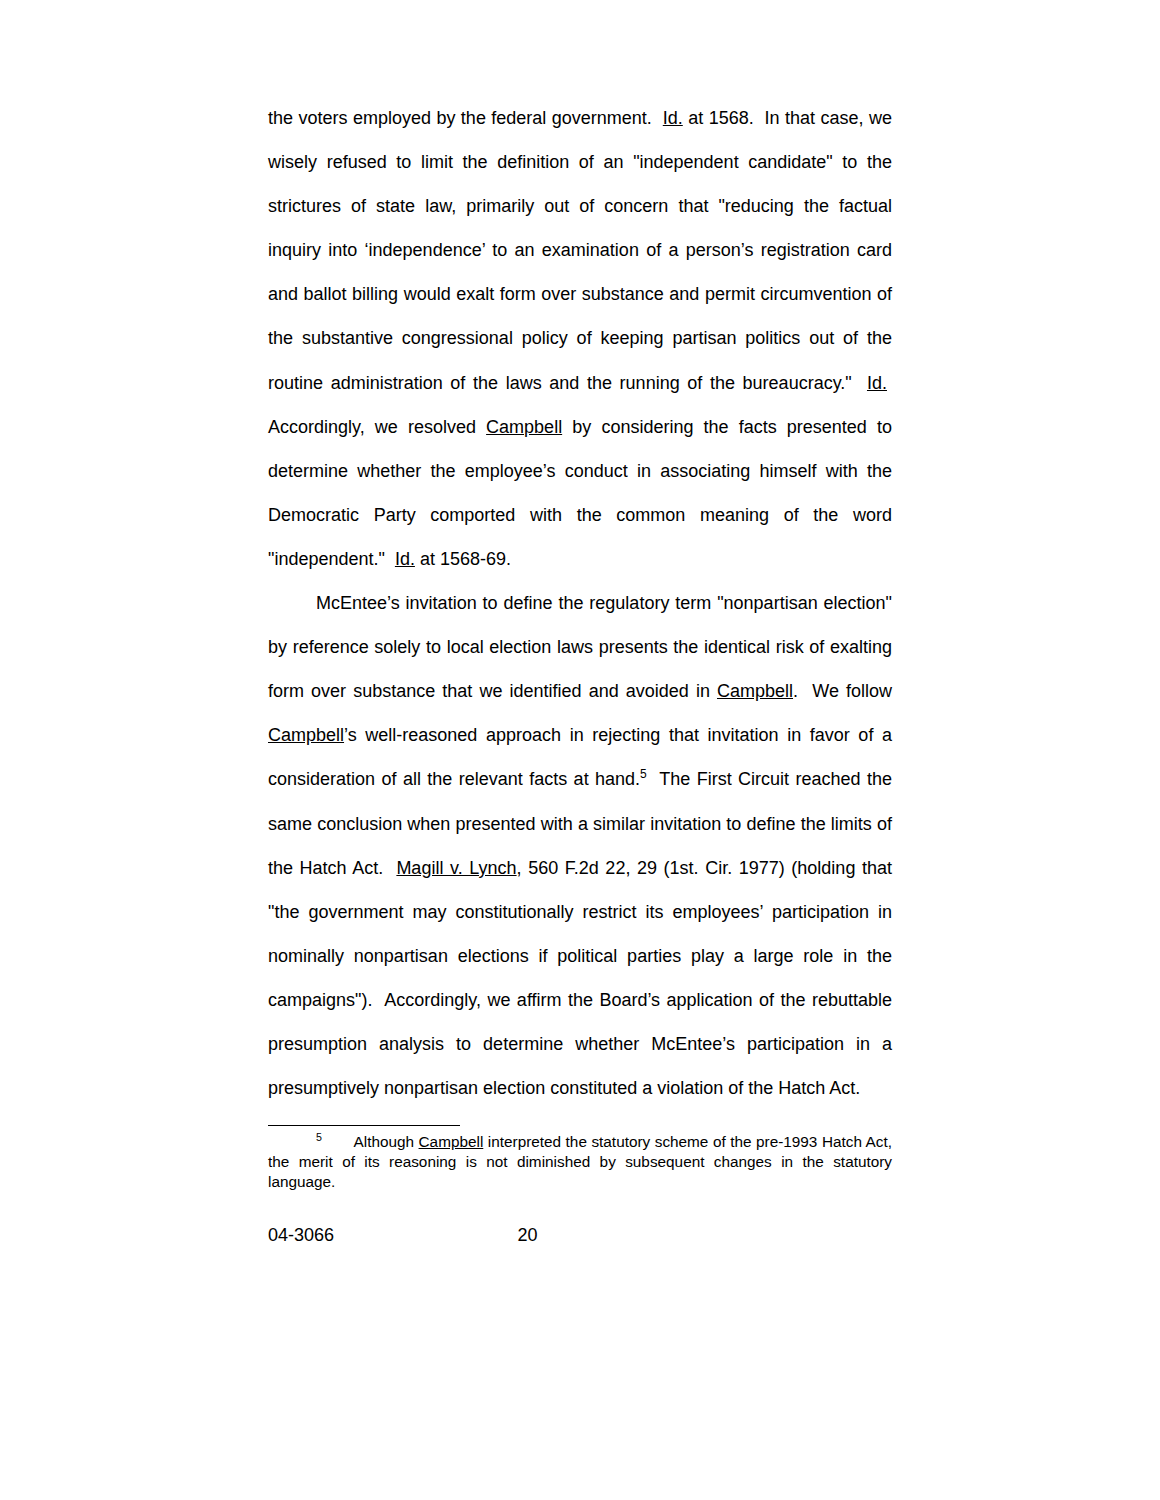the voters employed by the federal government. Id. at 1568. In that case, we wisely refused to limit the definition of an "independent candidate" to the strictures of state law, primarily out of concern that "reducing the factual inquiry into ‘independence’ to an examination of a person’s registration card and ballot billing would exalt form over substance and permit circumvention of the substantive congressional policy of keeping partisan politics out of the routine administration of the laws and the running of the bureaucracy." Id. Accordingly, we resolved Campbell by considering the facts presented to determine whether the employee’s conduct in associating himself with the Democratic Party comported with the common meaning of the word "independent." Id. at 1568-69.
McEntee’s invitation to define the regulatory term "nonpartisan election" by reference solely to local election laws presents the identical risk of exalting form over substance that we identified and avoided in Campbell. We follow Campbell’s well-reasoned approach in rejecting that invitation in favor of a consideration of all the relevant facts at hand.5 The First Circuit reached the same conclusion when presented with a similar invitation to define the limits of the Hatch Act. Magill v. Lynch, 560 F.2d 22, 29 (1st. Cir. 1977) (holding that "the government may constitutionally restrict its employees’ participation in nominally nonpartisan elections if political parties play a large role in the campaigns"). Accordingly, we affirm the Board’s application of the rebuttable presumption analysis to determine whether McEntee’s participation in a presumptively nonpartisan election constituted a violation of the Hatch Act.
5 Although Campbell interpreted the statutory scheme of the pre-1993 Hatch Act, the merit of its reasoning is not diminished by subsequent changes in the statutory language.
04-3066 20